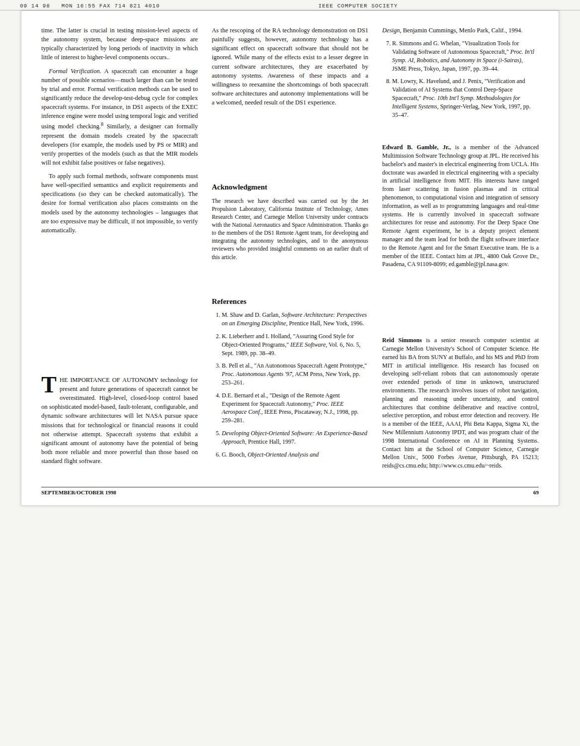09 14 98 MON 16:55 FAX 714 821 4010 IEEE COMPUTER SOCIETY
time. The latter is crucial in testing mission-level aspects of the autonomy system, because deep-space missions are typically characterized by long periods of inactivity in which little of interest to higher-level components occurs..
Formal Verification. A spacecraft can encounter a huge number of possible scenarios—much larger than can be tested by trial and error. Formal verification methods can be used to significantly reduce the develop-test-debug cycle for complex spacecraft systems. For instance, in DS1 aspects of the EXEC inference engine were model using temporal logic and verified using model checking.8 Similarly, a designer can formally represent the domain models created by the spacecraft developers (for example, the models used by PS or MIR) and verify properties of the models (such as that the MIR models will not exhibit false positives or false negatives).
To apply such formal methods, software components must have well-specified semantics and explicit requirements and specifications (so they can be checked automatically). The desire for formal verification also places constraints on the models used by the autonomy technologies – languages that are too expressive may be difficult, if not impossible, to verify automatically.
THE IMPORTANCE OF AUTONOMY technology for present and future generations of spacecraft cannot be overestimated. High-level, closed-loop control based on sophisticated model-based, fault-tolerant, configurable, and dynamic software architectures will let NASA pursue space missions that for technological or financial reasons it could not otherwise attempt. Spacecraft systems that exhibit a significant amount of autonomy have the potential of being both more reliable and more powerful than those based on standard flight software.
As the rescoping of the RA technology demonstration on DS1 painfully suggests, however, autonomy technology has a significant effect on spacecraft software that should not be ignored. While many of the effects exist to a lesser degree in current software architectures, they are exacerbated by autonomy systems. Awareness of these impacts and a willingness to reexamine the shortcomings of both spacecraft software architectures and autonomy implementations will be a welcomed, needed result of the DS1 experience.
Acknowledgment
The research we have described was carried out by the Jet Propulsion Laboratory, California Institute of Technology, Ames Research Center, and Carnegie Mellon University under contracts with the National Aeronautics and Space Administration. Thanks go to the members of the DS1 Remote Agent team, for developing and integrating the autonomy technologies, and to the anonymous reviewers who provided insightful comments on an earlier draft of this article.
References
M. Shaw and D. Garlan, Software Architecture: Perspectives on an Emerging Discipline, Prentice Hall, New York, 1996.
K. Lieberherr and I. Holland, "Assuring Good Style for Object-Oriented Programs," IEEE Software, Vol. 6, No. 5, Sept. 1989, pp. 38–49.
B. Pell et al., "An Autonomous Spacecraft Agent Prototype," Proc. Autonomous Agents '97, ACM Press, New York, pp. 253–261.
D.E. Bernard et al., "Design of the Remote Agent Experiment for Spacecraft Autonomy," Proc. IEEE Aerospace Conf., IEEE Press, Piscataway, N.J., 1998, pp. 259–281.
Developing Object-Oriented Software: An Experience-Based Approach, Prentice Hall, 1997.
G. Booch, Object-Oriented Analysis and
Design, Benjamin Cummings, Menlo Park, Calif., 1994.
R. Simmons and G. Whelan, "Visualization Tools for Validating Software of Autonomous Spacecraft," Proc. In'tl Symp. AI, Robotics, and Autonomy in Space (i-Sairas), JSME Press, Tokyo, Japan, 1997, pp. 39–44.
M. Lowry, K. Havelund, and J. Penix, "Verification and Validation of AI Systems that Control Deep-Space Spacecraft," Proc. 10th Int'l Symp. Methodologies for Intelligent Systems, Springer-Verlag, New York, 1997, pp. 35–47.
Edward B. Gamble, Jr., is a member of the Advanced Multimission Software Technology group at JPL. He received his bachelor's and master's in electrical engineering from UCLA. His doctorate was awarded in electrical engineering with a specialty in artificial intelligence from MIT. His interests have ranged from laser scattering in fusion plasmas and in critical phenomenon, to computational vision and integration of sensory information, as well as to programming languages and real-time systems. He is currently involved in spacecraft software architectures for reuse and autonomy. For the Deep Space One Remote Agent experiment, he is a deputy project element manager and the team lead for both the flight software interface to the Remote Agent and for the Smart Executive team. He is a member of the IEEE. Contact him at JPL, 4800 Oak Grove Dr., Pasadena, CA 91109-8099; ed.gamble@jpl.nasa.gov.
Reid Simmons is a senior research computer scientist at Carnegie Mellon University's School of Computer Science. He earned his BA from SUNY at Buffalo, and his MS and PhD from MIT in artificial intelligence. His research has focused on developing self-reliant robots that can autonomously operate over extended periods of time in unknown, unstructured environments. The research involves issues of robot navigation, planning and reasoning under uncertainty, and control architectures that combine deliberative and reactive control, selective perception, and robust error detection and recovery. He is a member of the IEEE, AAAI, Phi Beta Kappa, Sigma Xi, the New Millennium Autonomy IPDT, and was program chair of the 1998 International Conference on AI in Planning Systems. Contact him at the School of Computer Science, Carnegie Mellon Univ., 5000 Forbes Avenue, Pittsburgh, PA 15213; reids@cs.cmu.edu; http://www.cs.cmu.edu/~reids.
SEPTEMBER/OCTOBER 1998 69